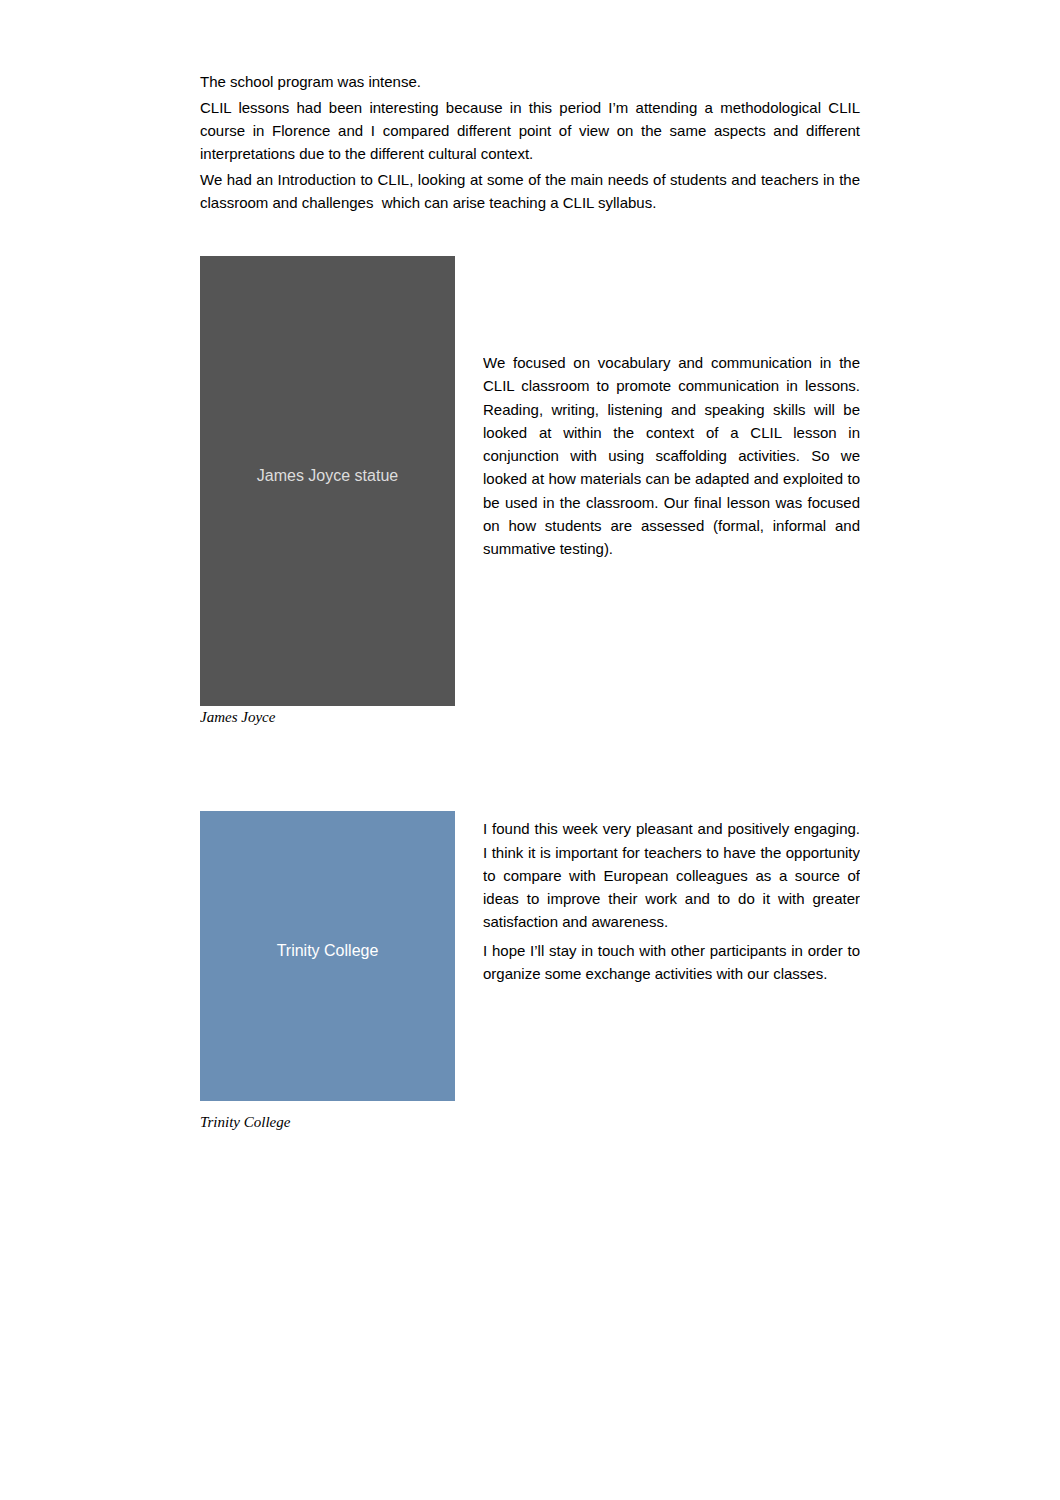The school program was intense.
CLIL lessons had been interesting because in this period I’m attending a methodological CLIL course in Florence and I compared different point of view on the same aspects and different interpretations due to the different cultural context.
We had an Introduction to CLIL, looking at some of the main needs of students and teachers in the classroom and challenges which can arise teaching a CLIL syllabus.
We focused on vocabulary and communication in the CLIL classroom to promote communication in lessons. Reading, writing, listening and speaking skills will be looked at within the context of a CLIL lesson in conjunction with using scaffolding activities. So we looked at how materials can be adapted and exploited to be used in the classroom. Our final lesson was focused on how students are assessed (formal, informal and summative testing).
James Joyce
Trinity College
I found this week very pleasant and positively engaging. I think it is important for teachers to have the opportunity to compare with European colleagues as a source of ideas to improve their work and to do it with greater satisfaction and awareness.
I hope I’ll stay in touch with other participants in order to organize some exchange activities with our classes.